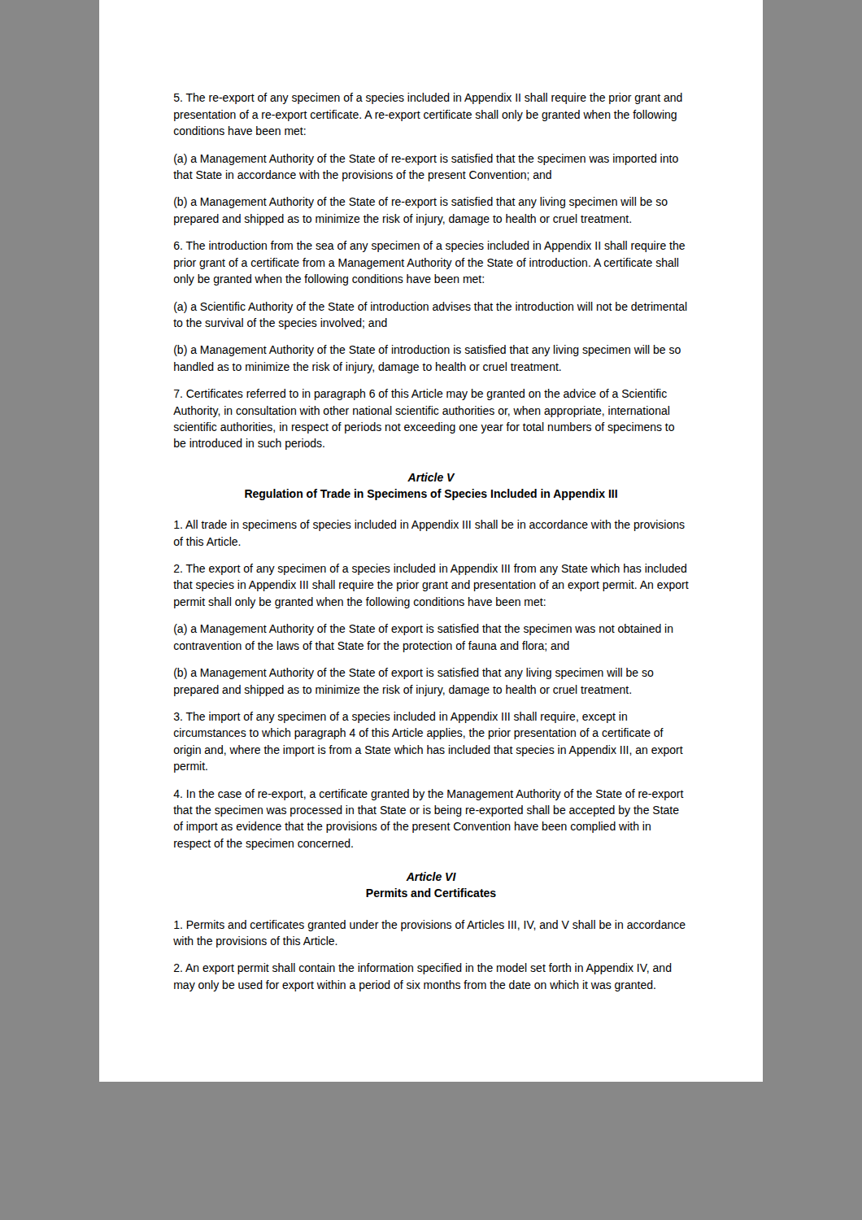5. The re-export of any specimen of a species included in Appendix II shall require the prior grant and presentation of a re-export certificate. A re-export certificate shall only be granted when the following conditions have been met:
(a) a Management Authority of the State of re-export is satisfied that the specimen was imported into that State in accordance with the provisions of the present Convention; and
(b) a Management Authority of the State of re-export is satisfied that any living specimen will be so prepared and shipped as to minimize the risk of injury, damage to health or cruel treatment.
6. The introduction from the sea of any specimen of a species included in Appendix II shall require the prior grant of a certificate from a Management Authority of the State of introduction. A certificate shall only be granted when the following conditions have been met:
(a) a Scientific Authority of the State of introduction advises that the introduction will not be detrimental to the survival of the species involved; and
(b) a Management Authority of the State of introduction is satisfied that any living specimen will be so handled as to minimize the risk of injury, damage to health or cruel treatment.
7. Certificates referred to in paragraph 6 of this Article may be granted on the advice of a Scientific Authority, in consultation with other national scientific authorities or, when appropriate, international scientific authorities, in respect of periods not exceeding one year for total numbers of specimens to be introduced in such periods.
Article V
Regulation of Trade in Specimens of Species Included in Appendix III
1. All trade in specimens of species included in Appendix III shall be in accordance with the provisions of this Article.
2. The export of any specimen of a species included in Appendix III from any State which has included that species in Appendix III shall require the prior grant and presentation of an export permit. An export permit shall only be granted when the following conditions have been met:
(a) a Management Authority of the State of export is satisfied that the specimen was not obtained in contravention of the laws of that State for the protection of fauna and flora; and
(b) a Management Authority of the State of export is satisfied that any living specimen will be so prepared and shipped as to minimize the risk of injury, damage to health or cruel treatment.
3. The import of any specimen of a species included in Appendix III shall require, except in circumstances to which paragraph 4 of this Article applies, the prior presentation of a certificate of origin and, where the import is from a State which has included that species in Appendix III, an export permit.
4. In the case of re-export, a certificate granted by the Management Authority of the State of re-export that the specimen was processed in that State or is being re-exported shall be accepted by the State of import as evidence that the provisions of the present Convention have been complied with in respect of the specimen concerned.
Article VI
Permits and Certificates
1. Permits and certificates granted under the provisions of Articles III, IV, and V shall be in accordance with the provisions of this Article.
2. An export permit shall contain the information specified in the model set forth in Appendix IV, and may only be used for export within a period of six months from the date on which it was granted.